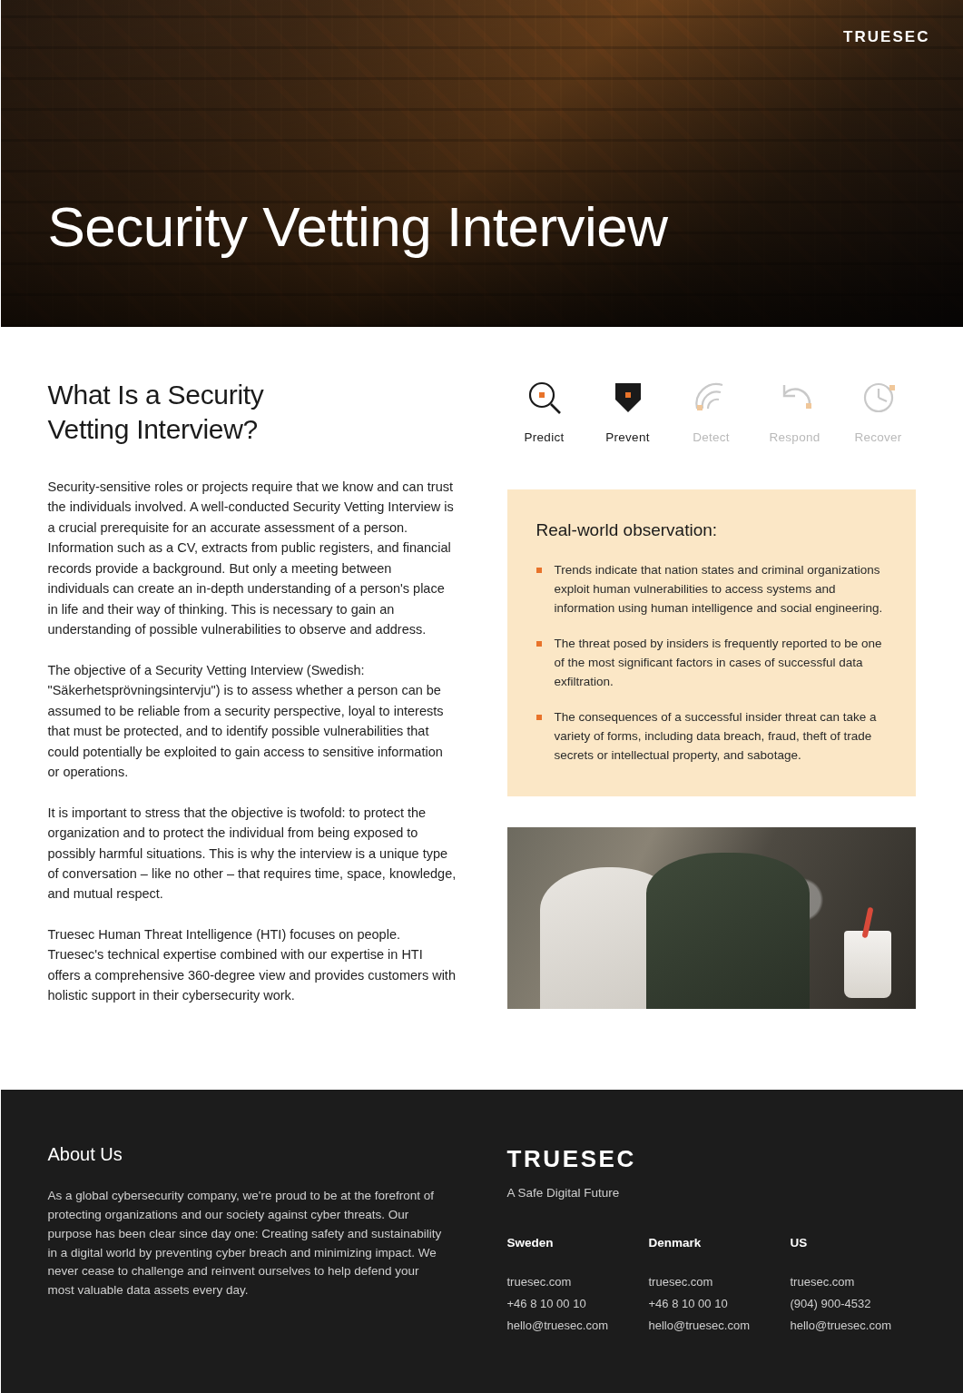TRUESEC
Security Vetting Interview
What Is a Security
Vetting Interview?
Security-sensitive roles or projects require that we know and can trust the individuals involved. A well-conducted Security Vetting Interview is a crucial prerequisite for an accurate assessment of a person. Information such as a CV, extracts from public registers, and financial records provide a background. But only a meeting between individuals can create an in-depth understanding of a person's place in life and their way of thinking. This is necessary to gain an understanding of possible vulnerabilities to observe and address.
The objective of a Security Vetting Interview (Swedish: "Säkerhetsprövningsintervju") is to assess whether a person can be assumed to be reliable from a security perspective, loyal to interests that must be protected, and to identify possible vulnerabilities that could potentially be exploited to gain access to sensitive information or operations.
It is important to stress that the objective is twofold: to protect the organization and to protect the individual from being exposed to possibly harmful situations. This is why the interview is a unique type of conversation – like no other – that requires time, space, knowledge, and mutual respect.
Truesec Human Threat Intelligence (HTI) focuses on people. Truesec's technical expertise combined with our expertise in HTI offers a comprehensive 360-degree view and provides customers with holistic support in their cybersecurity work.
Predict
Prevent
Detect
Respond
Recover
Real-world observation:
Trends indicate that nation states and criminal organizations exploit human vulnerabilities to access systems and information using human intelligence and social engineering.
The threat posed by insiders is frequently reported to be one of the most significant factors in cases of successful data exfiltration.
The consequences of a successful insider threat can take a variety of forms, including data breach, fraud, theft of trade secrets or intellectual property, and sabotage.
About Us
As a global cybersecurity company, we're proud to be at the forefront of protecting organizations and our society against cyber threats. Our purpose has been clear since day one: Creating safety and sustainability in a digital world by preventing cyber breach and minimizing impact. We never cease to challenge and reinvent ourselves to help defend your most valuable data assets every day.
TRUESEC
A Safe Digital Future
Sweden
truesec.com +46 8 10 00 10 hello@truesec.com
Denmark
truesec.com +46 8 10 00 10 hello@truesec.com
US
truesec.com (904) 900-4532 hello@truesec.com